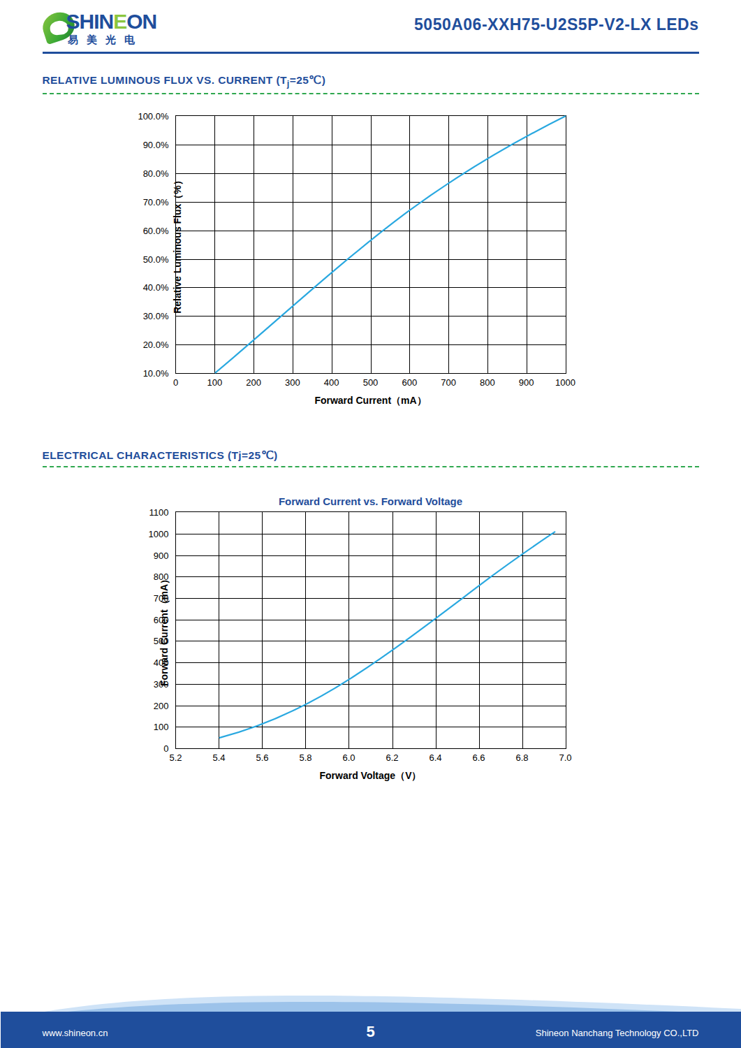SHINEON
易 美 光 电
5050A06-XXH75-U2S5P-V2-LX LEDs
RELATIVE LUMINOUS FLUX VS. CURRENT (Tj=25℃)
100.0%
90.0%
80.0%
70.0%
60.0%
50.0%
40.0%
30.0%
20.0%
10.0%
0
100
200
300
400
500
600
700
800
900
1000
Relative Luminous Flux（%）
Forward Current（mA）
ELECTRICAL CHARACTERISTICS (Tj=25℃)
Forward Current vs. Forward Voltage
1100
1000
900
800
700
600
500
400
300
200
100
0
5.2
5.4
5.6
5.8
6.0
6.2
6.4
6.6
6.8
7.0
Forward Current（mA）
Forward Voltage（V）
www.shineon.cn
5
Shineon Nanchang Technology CO.,LTD